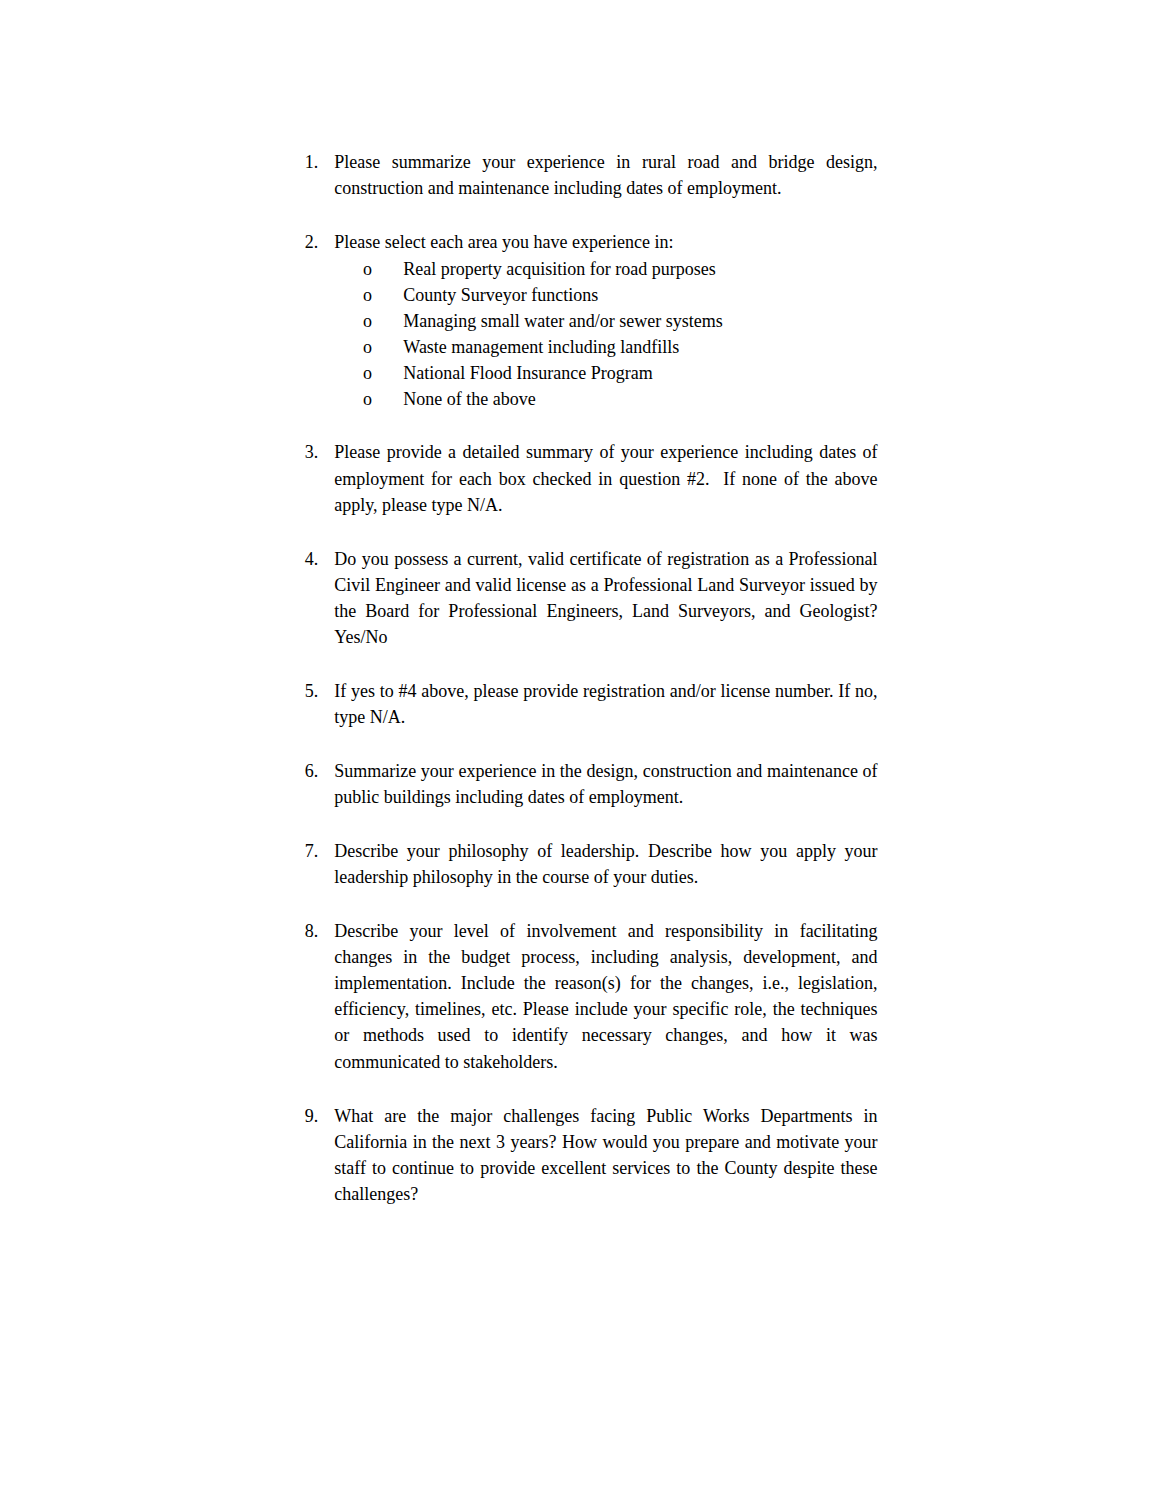Please summarize your experience in rural road and bridge design, construction and maintenance including dates of employment.
Please select each area you have experience in:
Real property acquisition for road purposes
County Surveyor functions
Managing small water and/or sewer systems
Waste management including landfills
National Flood Insurance Program
None of the above
Please provide a detailed summary of your experience including dates of employment for each box checked in question #2. If none of the above apply, please type N/A.
Do you possess a current, valid certificate of registration as a Professional Civil Engineer and valid license as a Professional Land Surveyor issued by the Board for Professional Engineers, Land Surveyors, and Geologist? Yes/No
If yes to #4 above, please provide registration and/or license number. If no, type N/A.
Summarize your experience in the design, construction and maintenance of public buildings including dates of employment.
Describe your philosophy of leadership. Describe how you apply your leadership philosophy in the course of your duties.
Describe your level of involvement and responsibility in facilitating changes in the budget process, including analysis, development, and implementation. Include the reason(s) for the changes, i.e., legislation, efficiency, timelines, etc. Please include your specific role, the techniques or methods used to identify necessary changes, and how it was communicated to stakeholders.
What are the major challenges facing Public Works Departments in California in the next 3 years? How would you prepare and motivate your staff to continue to provide excellent services to the County despite these challenges?